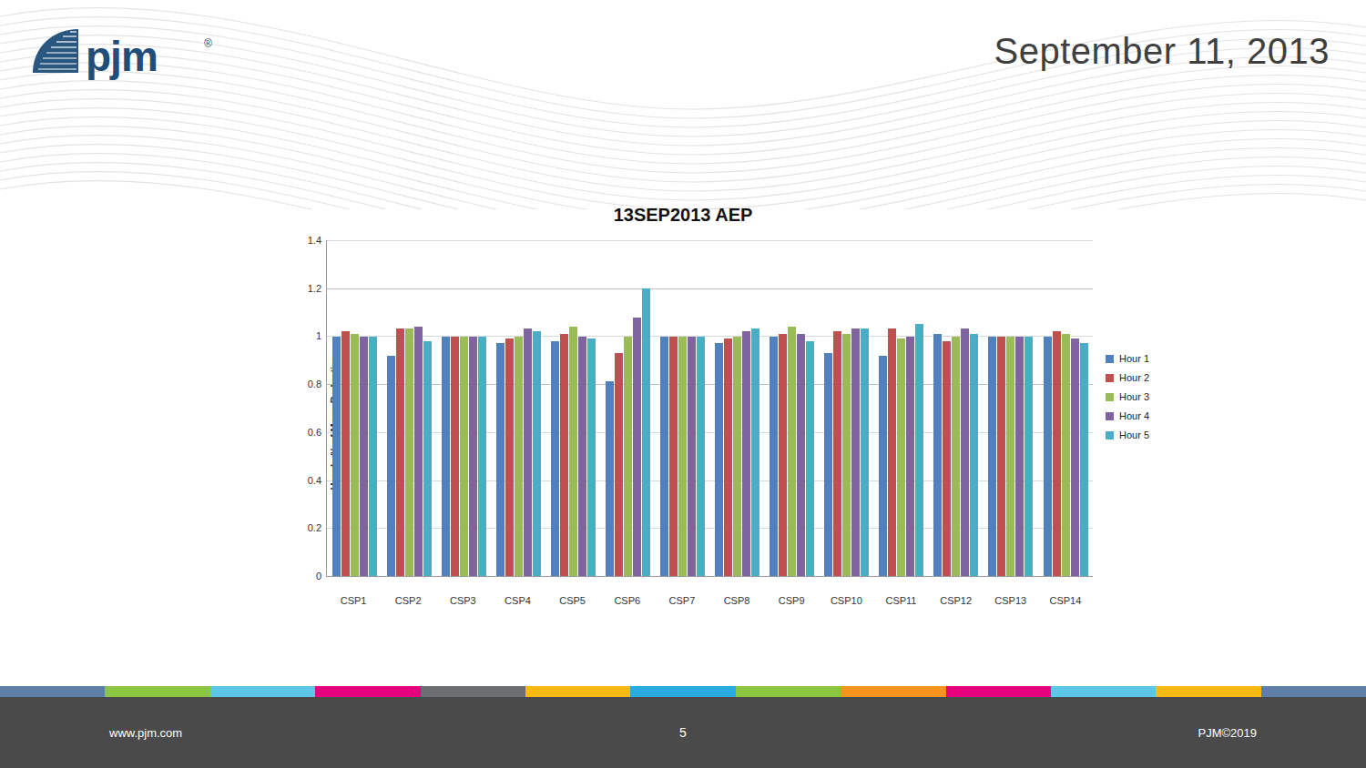pjm ®
September 11, 2013
13SEP2013 AEP
Hourly % of Mean Reduction
1.4
1.2
1
0.8
0.6
0.4
0.2
0
Hour 1
Hour 2
Hour 3
Hour 4
Hour 5
CSP1 CSP2 CSP3 CSP4 CSP5 CSP6 CSP7 CSP8 CSP9 CSP10 CSP11 CSP12 CSP13 CSP14
www.pjm.com
5
PJM©2019